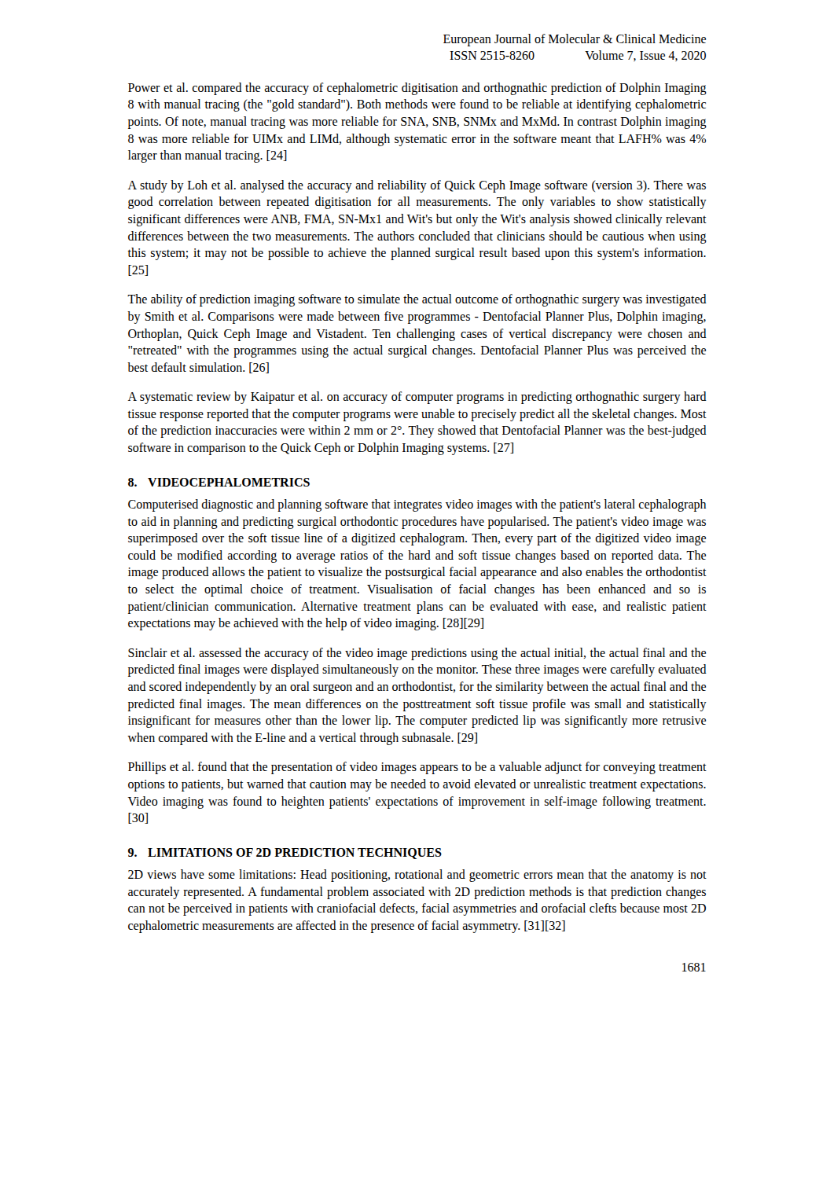European Journal of Molecular & Clinical Medicine ISSN 2515-8260 Volume 7, Issue 4, 2020
Power et al. compared the accuracy of cephalometric digitisation and orthognathic prediction of Dolphin Imaging 8 with manual tracing (the "gold standard"). Both methods were found to be reliable at identifying cephalometric points. Of note, manual tracing was more reliable for SNA, SNB, SNMx and MxMd. In contrast Dolphin imaging 8 was more reliable for UIMx and LIMd, although systematic error in the software meant that LAFH% was 4% larger than manual tracing. [24]
A study by Loh et al. analysed the accuracy and reliability of Quick Ceph Image software (version 3). There was good correlation between repeated digitisation for all measurements. The only variables to show statistically significant differences were ANB, FMA, SN-Mx1 and Wit's but only the Wit's analysis showed clinically relevant differences between the two measurements. The authors concluded that clinicians should be cautious when using this system; it may not be possible to achieve the planned surgical result based upon this system's information. [25]
The ability of prediction imaging software to simulate the actual outcome of orthognathic surgery was investigated by Smith et al. Comparisons were made between five programmes - Dentofacial Planner Plus, Dolphin imaging, Orthoplan, Quick Ceph Image and Vistadent. Ten challenging cases of vertical discrepancy were chosen and "retreated" with the programmes using the actual surgical changes. Dentofacial Planner Plus was perceived the best default simulation. [26]
A systematic review by Kaipatur et al. on accuracy of computer programs in predicting orthognathic surgery hard tissue response reported that the computer programs were unable to precisely predict all the skeletal changes. Most of the prediction inaccuracies were within 2 mm or 2°. They showed that Dentofacial Planner was the best-judged software in comparison to the Quick Ceph or Dolphin Imaging systems. [27]
8. VIDEOCEPHALOMETRICS
Computerised diagnostic and planning software that integrates video images with the patient's lateral cephalograph to aid in planning and predicting surgical orthodontic procedures have popularised. The patient's video image was superimposed over the soft tissue line of a digitized cephalogram. Then, every part of the digitized video image could be modified according to average ratios of the hard and soft tissue changes based on reported data. The image produced allows the patient to visualize the postsurgical facial appearance and also enables the orthodontist to select the optimal choice of treatment. Visualisation of facial changes has been enhanced and so is patient/clinician communication. Alternative treatment plans can be evaluated with ease, and realistic patient expectations may be achieved with the help of video imaging. [28][29]
Sinclair et al. assessed the accuracy of the video image predictions using the actual initial, the actual final and the predicted final images were displayed simultaneously on the monitor. These three images were carefully evaluated and scored independently by an oral surgeon and an orthodontist, for the similarity between the actual final and the predicted final images. The mean differences on the posttreatment soft tissue profile was small and statistically insignificant for measures other than the lower lip. The computer predicted lip was significantly more retrusive when compared with the E-line and a vertical through subnasale. [29]
Phillips et al. found that the presentation of video images appears to be a valuable adjunct for conveying treatment options to patients, but warned that caution may be needed to avoid elevated or unrealistic treatment expectations. Video imaging was found to heighten patients' expectations of improvement in self-image following treatment. [30]
9. LIMITATIONS OF 2D PREDICTION TECHNIQUES
2D views have some limitations: Head positioning, rotational and geometric errors mean that the anatomy is not accurately represented. A fundamental problem associated with 2D prediction methods is that prediction changes can not be perceived in patients with craniofacial defects, facial asymmetries and orofacial clefts because most 2D cephalometric measurements are affected in the presence of facial asymmetry. [31][32]
1681